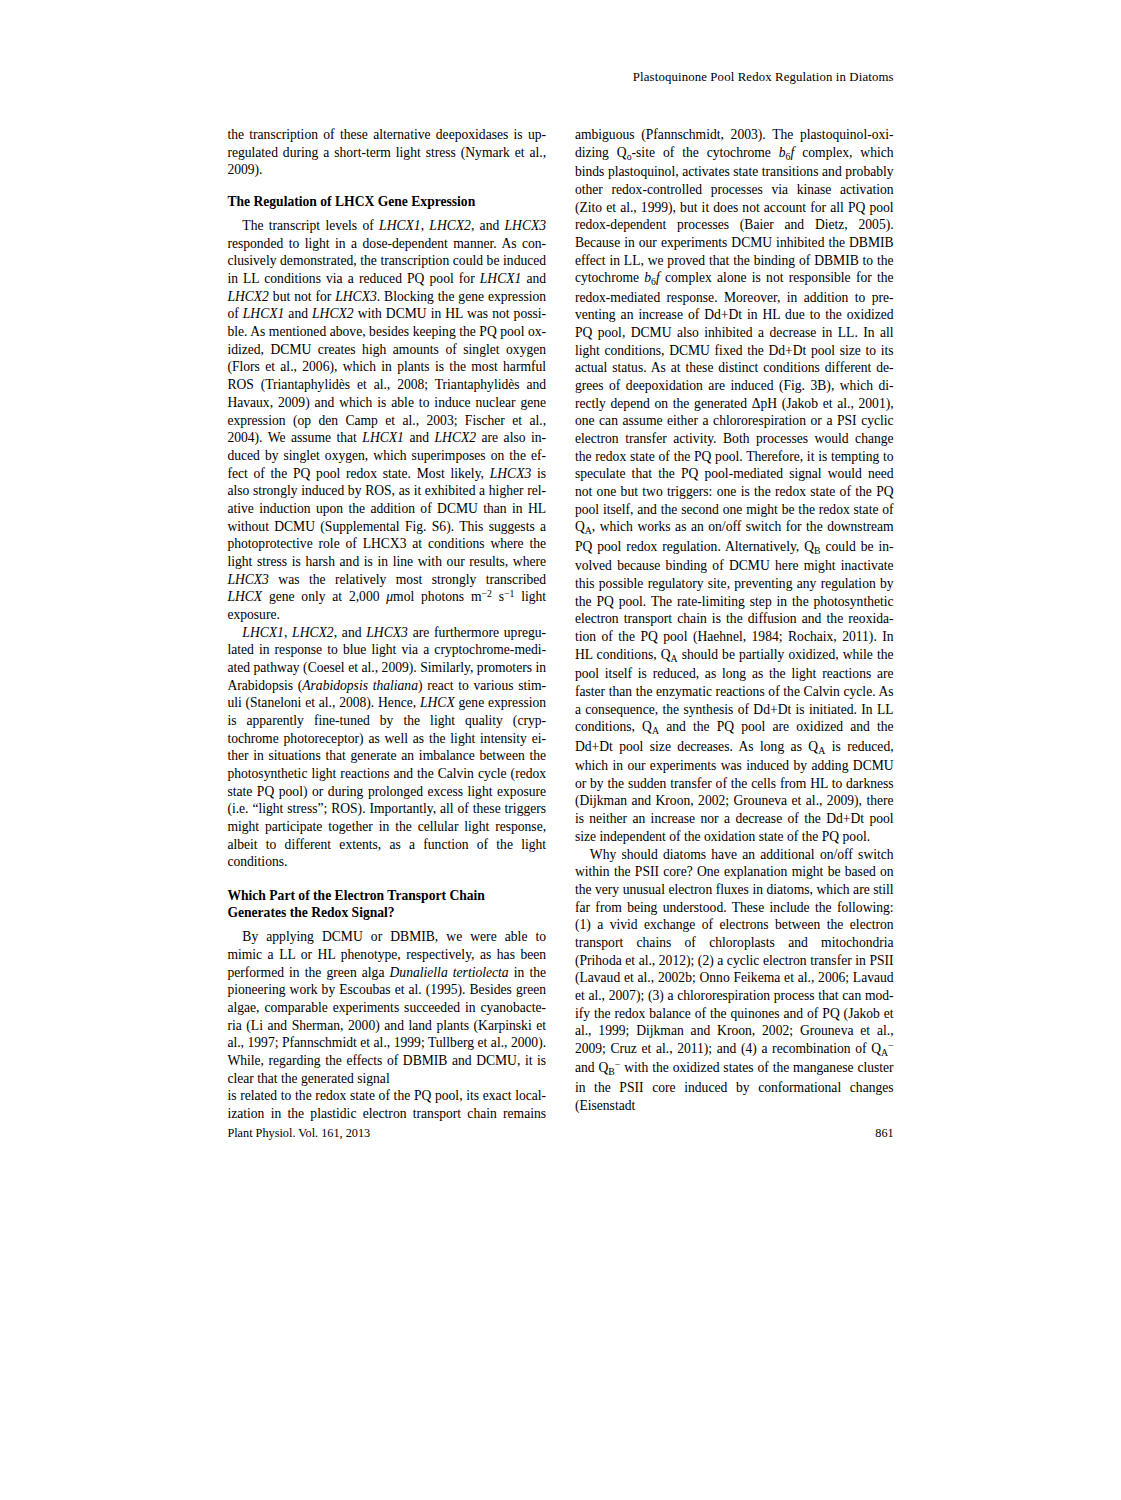Plastoquinone Pool Redox Regulation in Diatoms
the transcription of these alternative deepoxidases is upregulated during a short-term light stress (Nymark et al., 2009).
The Regulation of LHCX Gene Expression
The transcript levels of LHCX1, LHCX2, and LHCX3 responded to light in a dose-dependent manner. As conclusively demonstrated, the transcription could be induced in LL conditions via a reduced PQ pool for LHCX1 and LHCX2 but not for LHCX3. Blocking the gene expression of LHCX1 and LHCX2 with DCMU in HL was not possible. As mentioned above, besides keeping the PQ pool oxidized, DCMU creates high amounts of singlet oxygen (Flors et al., 2006), which in plants is the most harmful ROS (Triantaphylidès et al., 2008; Triantaphylidès and Havaux, 2009) and which is able to induce nuclear gene expression (op den Camp et al., 2003; Fischer et al., 2004). We assume that LHCX1 and LHCX2 are also induced by singlet oxygen, which superimposes on the effect of the PQ pool redox state. Most likely, LHCX3 is also strongly induced by ROS, as it exhibited a higher relative induction upon the addition of DCMU than in HL without DCMU (Supplemental Fig. S6). This suggests a photoprotective role of LHCX3 at conditions where the light stress is harsh and is in line with our results, where LHCX3 was the relatively most strongly transcribed LHCX gene only at 2,000 μmol photons m−2 s−1 light exposure.
LHCX1, LHCX2, and LHCX3 are furthermore upregulated in response to blue light via a cryptochrome-mediated pathway (Coesel et al., 2009). Similarly, promoters in Arabidopsis (Arabidopsis thaliana) react to various stimuli (Staneloni et al., 2008). Hence, LHCX gene expression is apparently fine-tuned by the light quality (cryptochrome photoreceptor) as well as the light intensity either in situations that generate an imbalance between the photosynthetic light reactions and the Calvin cycle (redox state PQ pool) or during prolonged excess light exposure (i.e. “light stress”; ROS). Importantly, all of these triggers might participate together in the cellular light response, albeit to different extents, as a function of the light conditions.
Which Part of the Electron Transport Chain Generates the Redox Signal?
By applying DCMU or DBMIB, we were able to mimic a LL or HL phenotype, respectively, as has been performed in the green alga Dunaliella tertiolecta in the pioneering work by Escoubas et al. (1995). Besides green algae, comparable experiments succeeded in cyanobacteria (Li and Sherman, 2000) and land plants (Karpinski et al., 1997; Pfannschmidt et al., 1999; Tullberg et al., 2000). While, regarding the effects of DBMIB and DCMU, it is clear that the generated signal
is related to the redox state of the PQ pool, its exact localization in the plastidic electron transport chain remains ambiguous (Pfannschmidt, 2003). The plastoquinol-oxidizing Qo-site of the cytochrome b6f complex, which binds plastoquinol, activates state transitions and probably other redox-controlled processes via kinase activation (Zito et al., 1999), but it does not account for all PQ pool redox-dependent processes (Baier and Dietz, 2005). Because in our experiments DCMU inhibited the DBMIB effect in LL, we proved that the binding of DBMIB to the cytochrome b6f complex alone is not responsible for the redox-mediated response. Moreover, in addition to preventing an increase of Dd+Dt in HL due to the oxidized PQ pool, DCMU also inhibited a decrease in LL. In all light conditions, DCMU fixed the Dd+Dt pool size to its actual status. As at these distinct conditions different degrees of deepoxidation are induced (Fig. 3B), which directly depend on the generated ΔpH (Jakob et al., 2001), one can assume either a chlororespiration or a PSI cyclic electron transfer activity. Both processes would change the redox state of the PQ pool. Therefore, it is tempting to speculate that the PQ pool-mediated signal would need not one but two triggers: one is the redox state of the PQ pool itself, and the second one might be the redox state of QA, which works as an on/off switch for the downstream PQ pool redox regulation. Alternatively, QB could be involved because binding of DCMU here might inactivate this possible regulatory site, preventing any regulation by the PQ pool. The rate-limiting step in the photosynthetic electron transport chain is the diffusion and the reoxidation of the PQ pool (Haehnel, 1984; Rochaix, 2011). In HL conditions, QA should be partially oxidized, while the pool itself is reduced, as long as the light reactions are faster than the enzymatic reactions of the Calvin cycle. As a consequence, the synthesis of Dd+Dt is initiated. In LL conditions, QA and the PQ pool are oxidized and the Dd+Dt pool size decreases. As long as QA is reduced, which in our experiments was induced by adding DCMU or by the sudden transfer of the cells from HL to darkness (Dijkman and Kroon, 2002; Grouneva et al., 2009), there is neither an increase nor a decrease of the Dd+Dt pool size independent of the oxidation state of the PQ pool.
Why should diatoms have an additional on/off switch within the PSII core? One explanation might be based on the very unusual electron fluxes in diatoms, which are still far from being understood. These include the following: (1) a vivid exchange of electrons between the electron transport chains of chloroplasts and mitochondria (Prihoda et al., 2012); (2) a cyclic electron transfer in PSII (Lavaud et al., 2002b; Onno Feikema et al., 2006; Lavaud et al., 2007); (3) a chlororespiration process that can modify the redox balance of the quinones and of PQ (Jakob et al., 1999; Dijkman and Kroon, 2002; Grouneva et al., 2009; Cruz et al., 2011); and (4) a recombination of QA− and QB− with the oxidized states of the manganese cluster in the PSII core induced by conformational changes (Eisenstadt
Plant Physiol. Vol. 161, 2013
861